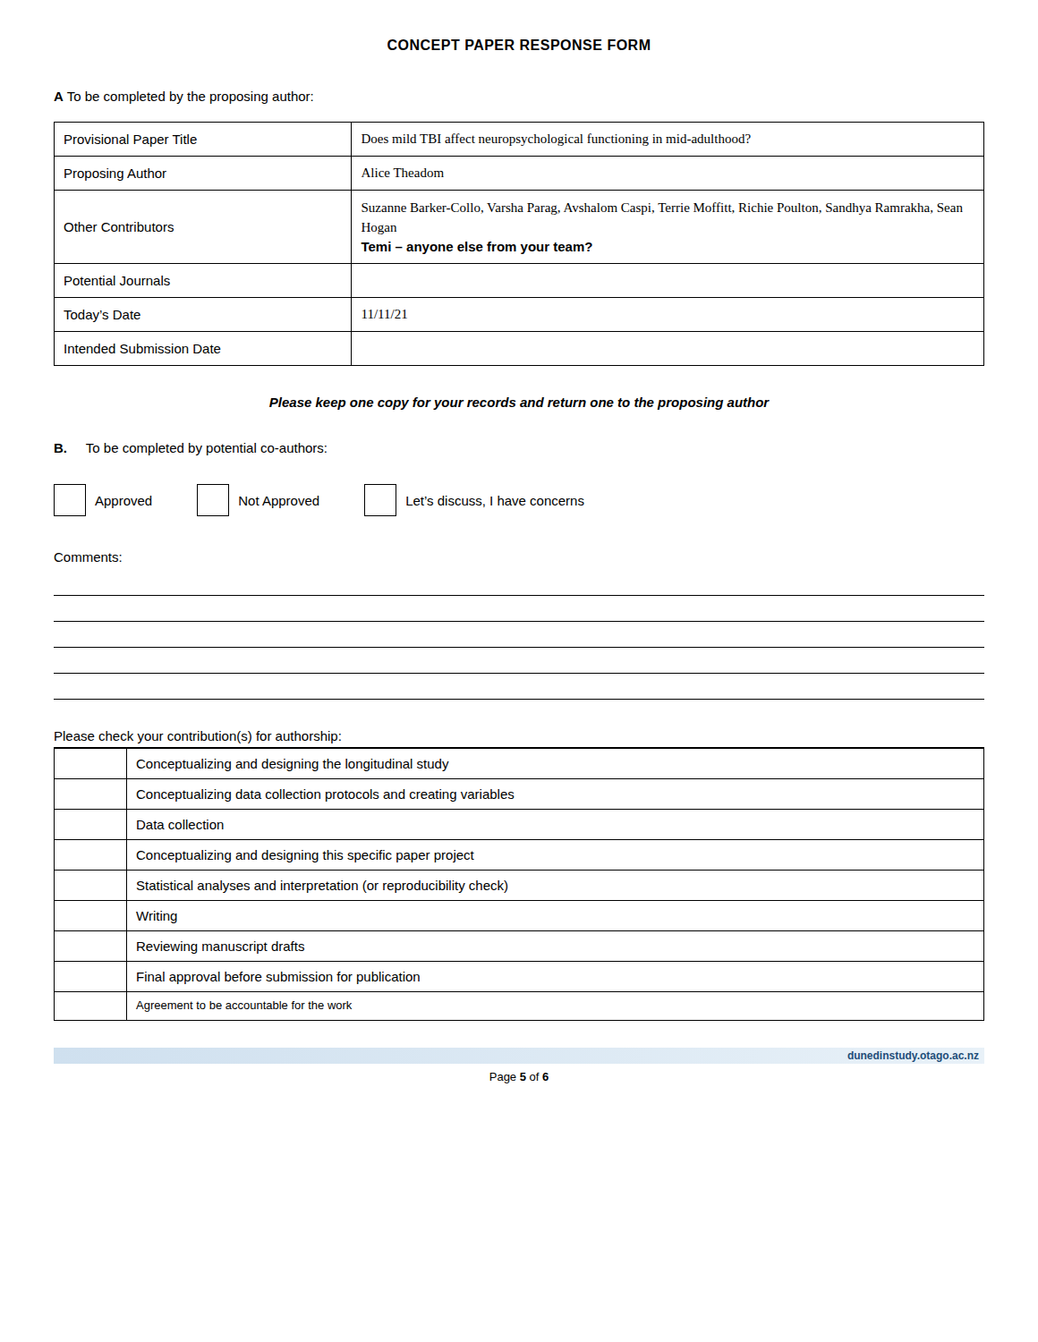CONCEPT PAPER RESPONSE FORM
A To be completed by the proposing author:
| Provisional Paper Title | Does mild TBI affect neuropsychological functioning in mid-adulthood? |
| Proposing Author | Alice Theadom |
| Other Contributors | Suzanne Barker-Collo, Varsha Parag, Avshalom Caspi, Terrie Moffitt, Richie Poulton, Sandhya Ramrakha, Sean Hogan Temi – anyone else from your team? |
| Potential Journals | |
| Today’s Date | 11/11/21 |
| Intended Submission Date | |
Please keep one copy for your records and return one to the proposing author
B. To be completed by potential co-authors:
Approved Not Approved Let’s discuss, I have concerns
Comments:
Please check your contribution(s) for authorship:
| | Conceptualizing and designing the longitudinal study |
| | Conceptualizing data collection protocols and creating variables |
| | Data collection |
| | Conceptualizing and designing this specific paper project |
| | Statistical analyses and interpretation (or reproducibility check) |
| | Writing |
| | Reviewing manuscript drafts |
| | Final approval before submission for publication |
| | Agreement to be accountable for the work |
dunedinstudy.otago.ac.nz
Page 5 of 6